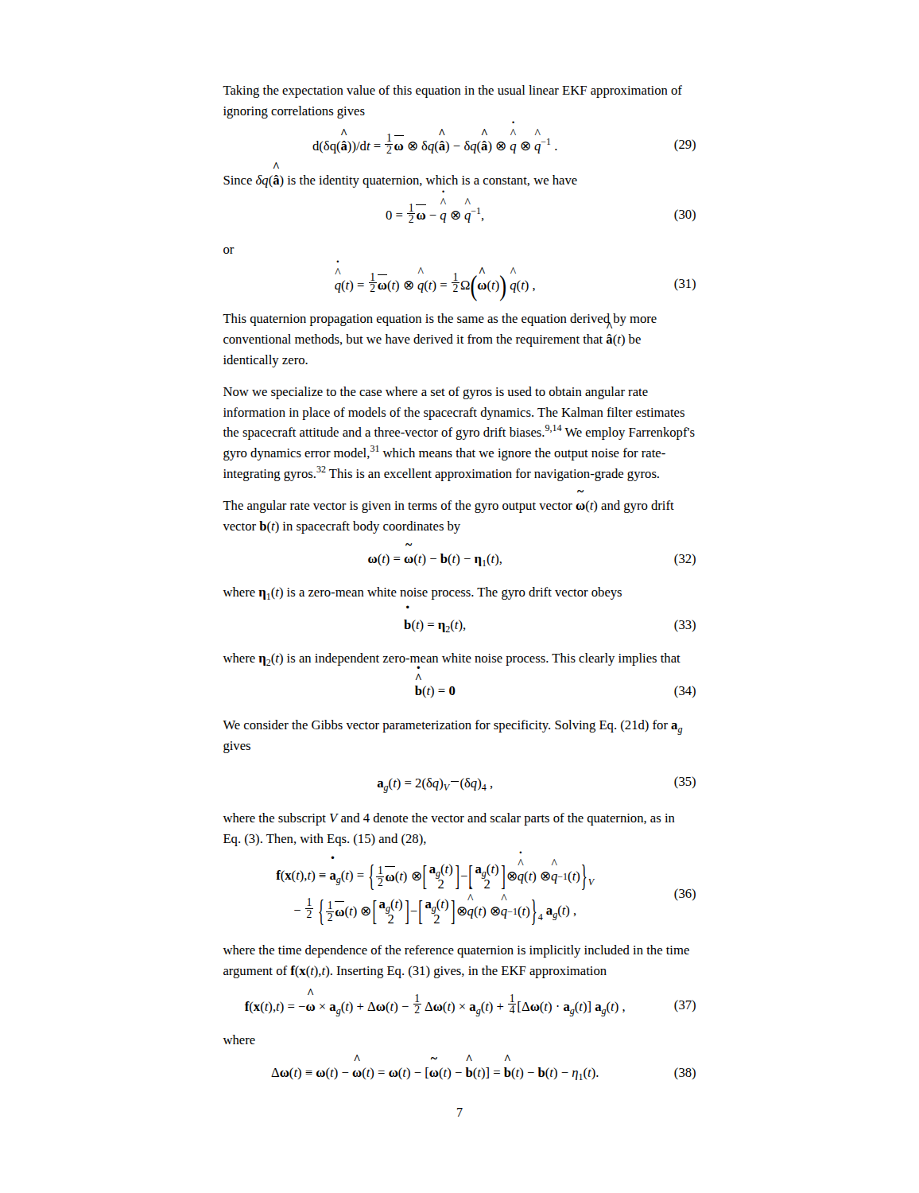Taking the expectation value of this equation in the usual linear EKF approximation of ignoring correlations gives
d(δq(â))/dt = 12 ω ⊗ δq(â) − δq(â) ⊗ q ⊗ q−1 .
(29)
Since δq(â) is the identity quaternion, which is a constant, we have
0 = 12 ω − q ⊗ q−1,
(30)
or
q(t) = 12 ω(t) ⊗ q(t) = 12 Ω(ω(t)) q(t) ,
(31)
This quaternion propagation equation is the same as the equation derived by more conventional methods, but we have derived it from the requirement that â(t) be identically zero.
Now we specialize to the case where a set of gyros is used to obtain angular rate information in place of models of the spacecraft dynamics. The Kalman filter estimates the spacecraft attitude and a three-vector of gyro drift biases.9,14 We employ Farrenkopf's gyro dynamics error model,31 which means that we ignore the output noise for rate-integrating gyros.32 This is an excellent approximation for navigation-grade gyros.
The angular rate vector is given in terms of the gyro output vector ω(t) and gyro drift vector b(t) in spacecraft body coordinates by
ω(t) = ω(t) − b(t) − η1(t),
(32)
where η1(t) is a zero-mean white noise process. The gyro drift vector obeys
b(t) = η2(t),
(33)
where η2(t) is an independent zero-mean white noise process. This clearly implies that
b(t) = 0
(34)
We consider the Gibbs vector parameterization for specificity. Solving Eq. (21d) for ag gives
ag(t) = 2(δq)V (δq)4 ,
(35)
where the subscript V and 4 denote the vector and scalar parts of the quaternion, as in Eq. (3). Then, with Eqs. (15) and (28),
f(x(t),t) ≡ ag(t) = { 12 ω(t) ⊗ [ag(t) 2] − [ag(t) 2] ⊗ q(t) ⊗ q−1(t) }V − 12 { 12 ω(t) ⊗ [ag(t) 2] − [ag(t) 2] ⊗ q(t) ⊗ q−1(t) }4 ag(t) ,
(36)
where the time dependence of the reference quaternion is implicitly included in the time argument of f(x(t),t). Inserting Eq. (31) gives, in the EKF approximation
f(x(t),t) = −ω × ag(t) + Δω(t) − 12 Δω(t) × ag(t) + 14[Δω(t) · ag(t)] ag(t) ,
(37)
where
Δω(t) ≡ ω(t) − ω(t) = ω(t) − [ω(t) − b(t)] = b(t) − b(t) − η1(t).
(38)
7